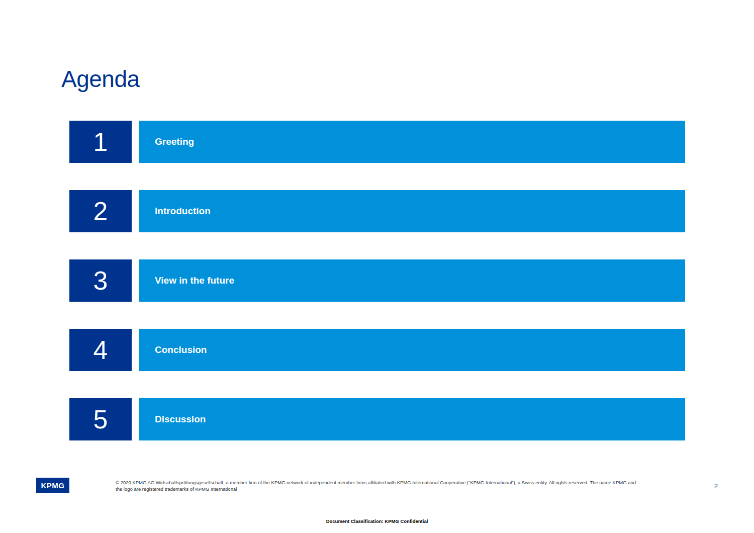Agenda
1
Greeting
2
Introduction
3
View in the future
4
Conclusion
5
Discussion
KPMG
© 2020 KPMG AG Wirtschaftsprüfungsgesellschaft, a member firm of the KPMG network of independent member firms affiliated with KPMG International Cooperative (“KPMG International”), a Swiss entity. All rights reserved. The name KPMG and the logo are registered trademarks of KPMG International
2
Document Classification: KPMG Confidential